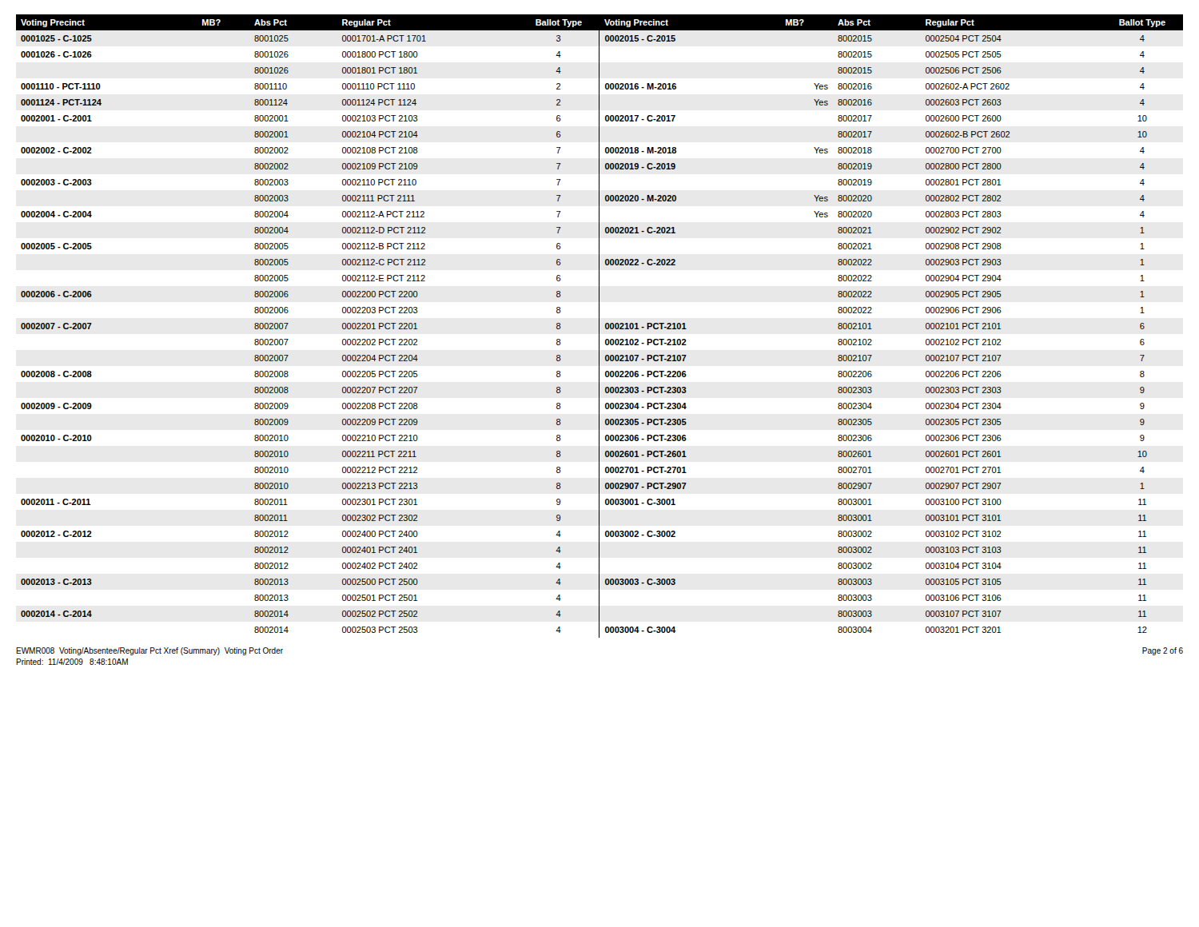| Voting Precinct | MB? | Abs Pct | Regular Pct | Ballot Type | Voting Precinct | MB? | Abs Pct | Regular Pct | Ballot Type |
| --- | --- | --- | --- | --- | --- | --- | --- | --- | --- |
| 0001025 - C-1025 | | 8001025 | 0001701-A PCT 1701 | 3 | 0002015 - C-2015 | | 8002015 | 0002504 PCT 2504 | 4 |
| 0001026 - C-1026 | | 8001026 | 0001800 PCT 1800 | 4 | | | 8002015 | 0002505 PCT 2505 | 4 |
| | | 8001026 | 0001801 PCT 1801 | 4 | | | 8002015 | 0002506 PCT 2506 | 4 |
| 0001110 - PCT-1110 | | 8001110 | 0001110 PCT 1110 | 2 | 0002016 - M-2016 | Yes | 8002016 | 0002602-A PCT 2602 | 4 |
| 0001124 - PCT-1124 | | 8001124 | 0001124 PCT 1124 | 2 | | Yes | 8002016 | 0002603 PCT 2603 | 4 |
| 0002001 - C-2001 | | 8002001 | 0002103 PCT 2103 | 6 | 0002017 - C-2017 | | 8002017 | 0002600 PCT 2600 | 10 |
| | | 8002001 | 0002104 PCT 2104 | 6 | | | 8002017 | 0002602-B PCT 2602 | 10 |
| 0002002 - C-2002 | | 8002002 | 0002108 PCT 2108 | 7 | 0002018 - M-2018 | Yes | 8002018 | 0002700 PCT 2700 | 4 |
| | | 8002002 | 0002109 PCT 2109 | 7 | 0002019 - C-2019 | | 8002019 | 0002800 PCT 2800 | 4 |
| 0002003 - C-2003 | | 8002003 | 0002110 PCT 2110 | 7 | | | 8002019 | 0002801 PCT 2801 | 4 |
| | | 8002003 | 0002111 PCT 2111 | 7 | 0002020 - M-2020 | Yes | 8002020 | 0002802 PCT 2802 | 4 |
| 0002004 - C-2004 | | 8002004 | 0002112-A PCT 2112 | 7 | | Yes | 8002020 | 0002803 PCT 2803 | 4 |
| | | 8002004 | 0002112-D PCT 2112 | 7 | 0002021 - C-2021 | | 8002021 | 0002902 PCT 2902 | 1 |
| 0002005 - C-2005 | | 8002005 | 0002112-B PCT 2112 | 6 | | | 8002021 | 0002908 PCT 2908 | 1 |
| | | 8002005 | 0002112-C PCT 2112 | 6 | 0002022 - C-2022 | | 8002022 | 0002903 PCT 2903 | 1 |
| | | 8002005 | 0002112-E PCT 2112 | 6 | | | 8002022 | 0002904 PCT 2904 | 1 |
| 0002006 - C-2006 | | 8002006 | 0002200 PCT 2200 | 8 | | | 8002022 | 0002905 PCT 2905 | 1 |
| | | 8002006 | 0002203 PCT 2203 | 8 | | | 8002022 | 0002906 PCT 2906 | 1 |
| 0002007 - C-2007 | | 8002007 | 0002201 PCT 2201 | 8 | 0002101 - PCT-2101 | | 8002101 | 0002101 PCT 2101 | 6 |
| | | 8002007 | 0002202 PCT 2202 | 8 | 0002102 - PCT-2102 | | 8002102 | 0002102 PCT 2102 | 6 |
| | | 8002007 | 0002204 PCT 2204 | 8 | 0002107 - PCT-2107 | | 8002107 | 0002107 PCT 2107 | 7 |
| 0002008 - C-2008 | | 8002008 | 0002205 PCT 2205 | 8 | 0002206 - PCT-2206 | | 8002206 | 0002206 PCT 2206 | 8 |
| | | 8002008 | 0002207 PCT 2207 | 8 | 0002303 - PCT-2303 | | 8002303 | 0002303 PCT 2303 | 9 |
| 0002009 - C-2009 | | 8002009 | 0002208 PCT 2208 | 8 | 0002304 - PCT-2304 | | 8002304 | 0002304 PCT 2304 | 9 |
| | | 8002009 | 0002209 PCT 2209 | 8 | 0002305 - PCT-2305 | | 8002305 | 0002305 PCT 2305 | 9 |
| 0002010 - C-2010 | | 8002010 | 0002210 PCT 2210 | 8 | 0002306 - PCT-2306 | | 8002306 | 0002306 PCT 2306 | 9 |
| | | 8002010 | 0002211 PCT 2211 | 8 | 0002601 - PCT-2601 | | 8002601 | 0002601 PCT 2601 | 10 |
| | | 8002010 | 0002212 PCT 2212 | 8 | 0002701 - PCT-2701 | | 8002701 | 0002701 PCT 2701 | 4 |
| | | 8002010 | 0002213 PCT 2213 | 8 | 0002907 - PCT-2907 | | 8002907 | 0002907 PCT 2907 | 1 |
| 0002011 - C-2011 | | 8002011 | 0002301 PCT 2301 | 9 | 0003001 - C-3001 | | 8003001 | 0003100 PCT 3100 | 11 |
| | | 8002011 | 0002302 PCT 2302 | 9 | | | 8003001 | 0003101 PCT 3101 | 11 |
| 0002012 - C-2012 | | 8002012 | 0002400 PCT 2400 | 4 | 0003002 - C-3002 | | 8003002 | 0003102 PCT 3102 | 11 |
| | | 8002012 | 0002401 PCT 2401 | 4 | | | 8003002 | 0003103 PCT 3103 | 11 |
| | | 8002012 | 0002402 PCT 2402 | 4 | | | 8003002 | 0003104 PCT 3104 | 11 |
| 0002013 - C-2013 | | 8002013 | 0002500 PCT 2500 | 4 | 0003003 - C-3003 | | 8003003 | 0003105 PCT 3105 | 11 |
| | | 8002013 | 0002501 PCT 2501 | 4 | | | 8003003 | 0003106 PCT 3106 | 11 |
| 0002014 - C-2014 | | 8002014 | 0002502 PCT 2502 | 4 | | | 8003003 | 0003107 PCT 3107 | 11 |
| | | 8002014 | 0002503 PCT 2503 | 4 | 0003004 - C-3004 | | 8003004 | 0003201 PCT 3201 | 12 |
EWMR008 Voting/Absentee/Regular Pct Xref (Summary) Voting Pct Order
Printed: 11/4/2009 8:48:10AM
Page 2 of 6